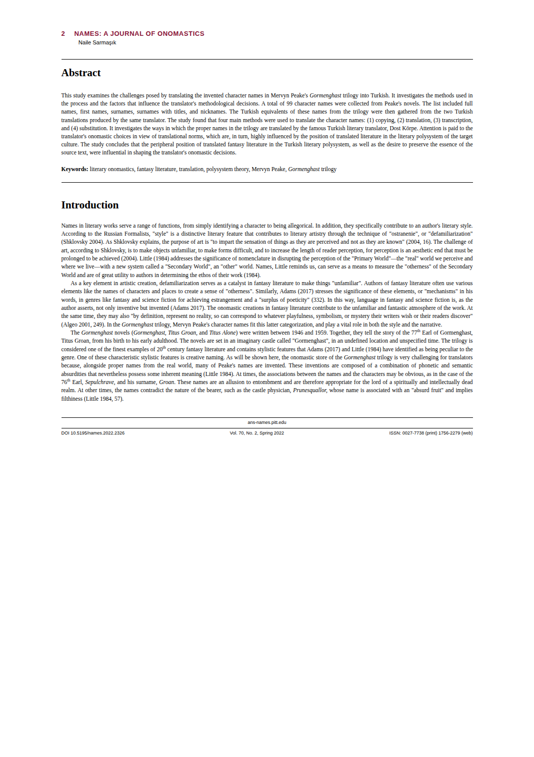2 NAMES: A JOURNAL OF ONOMASTICS
Naile Sarmaşık
Abstract
This study examines the challenges posed by translating the invented character names in Mervyn Peake's Gormenghast trilogy into Turkish. It investigates the methods used in the process and the factors that influence the translator's methodological decisions. A total of 99 character names were collected from Peake's novels. The list included full names, first names, surnames, surnames with titles, and nicknames. The Turkish equivalents of these names from the trilogy were then gathered from the two Turkish translations produced by the same translator. The study found that four main methods were used to translate the character names: (1) copying, (2) translation, (3) transcription, and (4) substitution. It investigates the ways in which the proper names in the trilogy are translated by the famous Turkish literary translator, Dost Körpe. Attention is paid to the translator's onomastic choices in view of translational norms, which are, in turn, highly influenced by the position of translated literature in the literary polysystem of the target culture. The study concludes that the peripheral position of translated fantasy literature in the Turkish literary polysystem, as well as the desire to preserve the essence of the source text, were influential in shaping the translator's onomastic decisions.
Keywords: literary onomastics, fantasy literature, translation, polysystem theory, Mervyn Peake, Gormenghast trilogy
Introduction
Names in literary works serve a range of functions, from simply identifying a character to being allegorical. In addition, they specifically contribute to an author's literary style. According to the Russian Formalists, "style" is a distinctive literary feature that contributes to literary artistry through the technique of "ostranenie", or "defamiliarization" (Shklovsky 2004). As Shklovsky explains, the purpose of art is "to impart the sensation of things as they are perceived and not as they are known" (2004, 16). The challenge of art, according to Shklovsky, is to make objects unfamiliar, to make forms difficult, and to increase the length of reader perception, for perception is an aesthetic end that must be prolonged to be achieved (2004). Little (1984) addresses the significance of nomenclature in disrupting the perception of the "Primary World"—the "real" world we perceive and where we live—with a new system called a "Secondary World", an "other" world. Names, Little reminds us, can serve as a means to measure the "otherness" of the Secondary World and are of great utility to authors in determining the ethos of their work (1984).
As a key element in artistic creation, defamiliarization serves as a catalyst in fantasy literature to make things "unfamiliar". Authors of fantasy literature often use various elements like the names of characters and places to create a sense of "otherness". Similarly, Adams (2017) stresses the significance of these elements, or "mechanisms" in his words, in genres like fantasy and science fiction for achieving estrangement and a "surplus of poeticity" (332). In this way, language in fantasy and science fiction is, as the author asserts, not only inventive but invented (Adams 2017). The onomastic creations in fantasy literature contribute to the unfamiliar and fantastic atmosphere of the work. At the same time, they may also "by definition, represent no reality, so can correspond to whatever playfulness, symbolism, or mystery their writers wish or their readers discover" (Algeo 2001, 249). In the Gormenghast trilogy, Mervyn Peake's character names fit this latter categorization, and play a vital role in both the style and the narrative.
The Gormenghast novels (Gormenghast, Titus Groan, and Titus Alone) were written between 1946 and 1959. Together, they tell the story of the 77th Earl of Gormenghast, Titus Groan, from his birth to his early adulthood. The novels are set in an imaginary castle called "Gormenghast", in an undefined location and unspecified time. The trilogy is considered one of the finest examples of 20th century fantasy literature and contains stylistic features that Adams (2017) and Little (1984) have identified as being peculiar to the genre. One of these characteristic stylistic features is creative naming. As will be shown here, the onomastic store of the Gormenghast trilogy is very challenging for translators because, alongside proper names from the real world, many of Peake's names are invented. These inventions are composed of a combination of phonetic and semantic absurdities that nevertheless possess some inherent meaning (Little 1984). At times, the associations between the names and the characters may be obvious, as in the case of the 76th Earl, Sepulchrave, and his surname, Groan. These names are an allusion to entombment and are therefore appropriate for the lord of a spiritually and intellectually dead realm. At other times, the names contradict the nature of the bearer, such as the castle physician, Prunesquallor, whose name is associated with an "absurd fruit" and implies filthiness (Little 1984, 57).
ans-names.pitt.edu
DOI 10.5195/names.2022.2326 Vol. 70, No. 2, Spring 2022 ISSN: 0027-7738 (print) 1756-2279 (web)